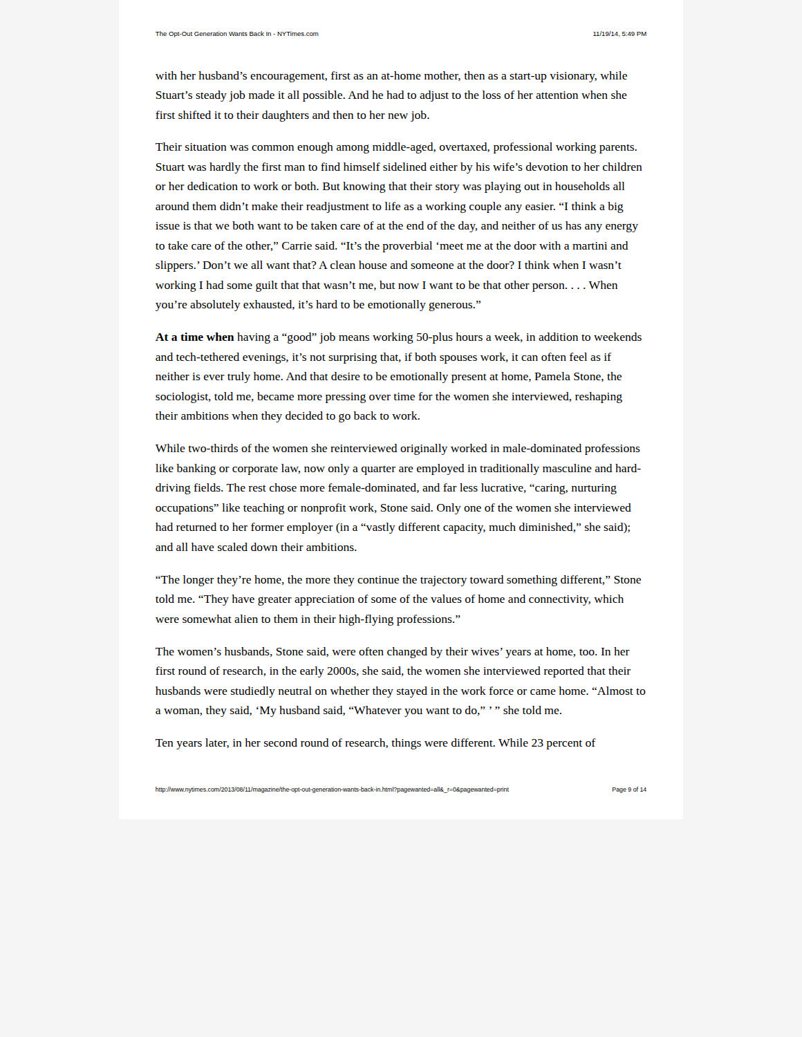The Opt-Out Generation Wants Back In - NYTimes.com 11/19/14, 5:49 PM
with her husband’s encouragement, first as an at-home mother, then as a start-up visionary, while Stuart’s steady job made it all possible. And he had to adjust to the loss of her attention when she first shifted it to their daughters and then to her new job.
Their situation was common enough among middle-aged, overtaxed, professional working parents. Stuart was hardly the first man to find himself sidelined either by his wife’s devotion to her children or her dedication to work or both. But knowing that their story was playing out in households all around them didn’t make their readjustment to life as a working couple any easier. “I think a big issue is that we both want to be taken care of at the end of the day, and neither of us has any energy to take care of the other,” Carrie said. “It’s the proverbial ‘meet me at the door with a martini and slippers.’ Don’t we all want that? A clean house and someone at the door? I think when I wasn’t working I had some guilt that that wasn’t me, but now I want to be that other person. . . . When you’re absolutely exhausted, it’s hard to be emotionally generous.”
At a time when having a “good” job means working 50-plus hours a week, in addition to weekends and tech-tethered evenings, it’s not surprising that, if both spouses work, it can often feel as if neither is ever truly home. And that desire to be emotionally present at home, Pamela Stone, the sociologist, told me, became more pressing over time for the women she interviewed, reshaping their ambitions when they decided to go back to work.
While two-thirds of the women she reinterviewed originally worked in male-dominated professions like banking or corporate law, now only a quarter are employed in traditionally masculine and hard-driving fields. The rest chose more female-dominated, and far less lucrative, “caring, nurturing occupations” like teaching or nonprofit work, Stone said. Only one of the women she interviewed had returned to her former employer (in a “vastly different capacity, much diminished,” she said); and all have scaled down their ambitions.
“The longer they’re home, the more they continue the trajectory toward something different,” Stone told me. “They have greater appreciation of some of the values of home and connectivity, which were somewhat alien to them in their high-flying professions.”
The women’s husbands, Stone said, were often changed by their wives’ years at home, too. In her first round of research, in the early 2000s, she said, the women she interviewed reported that their husbands were studiedly neutral on whether they stayed in the work force or came home. “Almost to a woman, they said, ‘My husband said, “Whatever you want to do,” ’ ” she told me.
Ten years later, in her second round of research, things were different. While 23 percent of
http://www.nytimes.com/2013/08/11/magazine/the-opt-out-generation-wants-back-in.html?pagewanted=all&_r=0&pagewanted=print Page 9 of 14